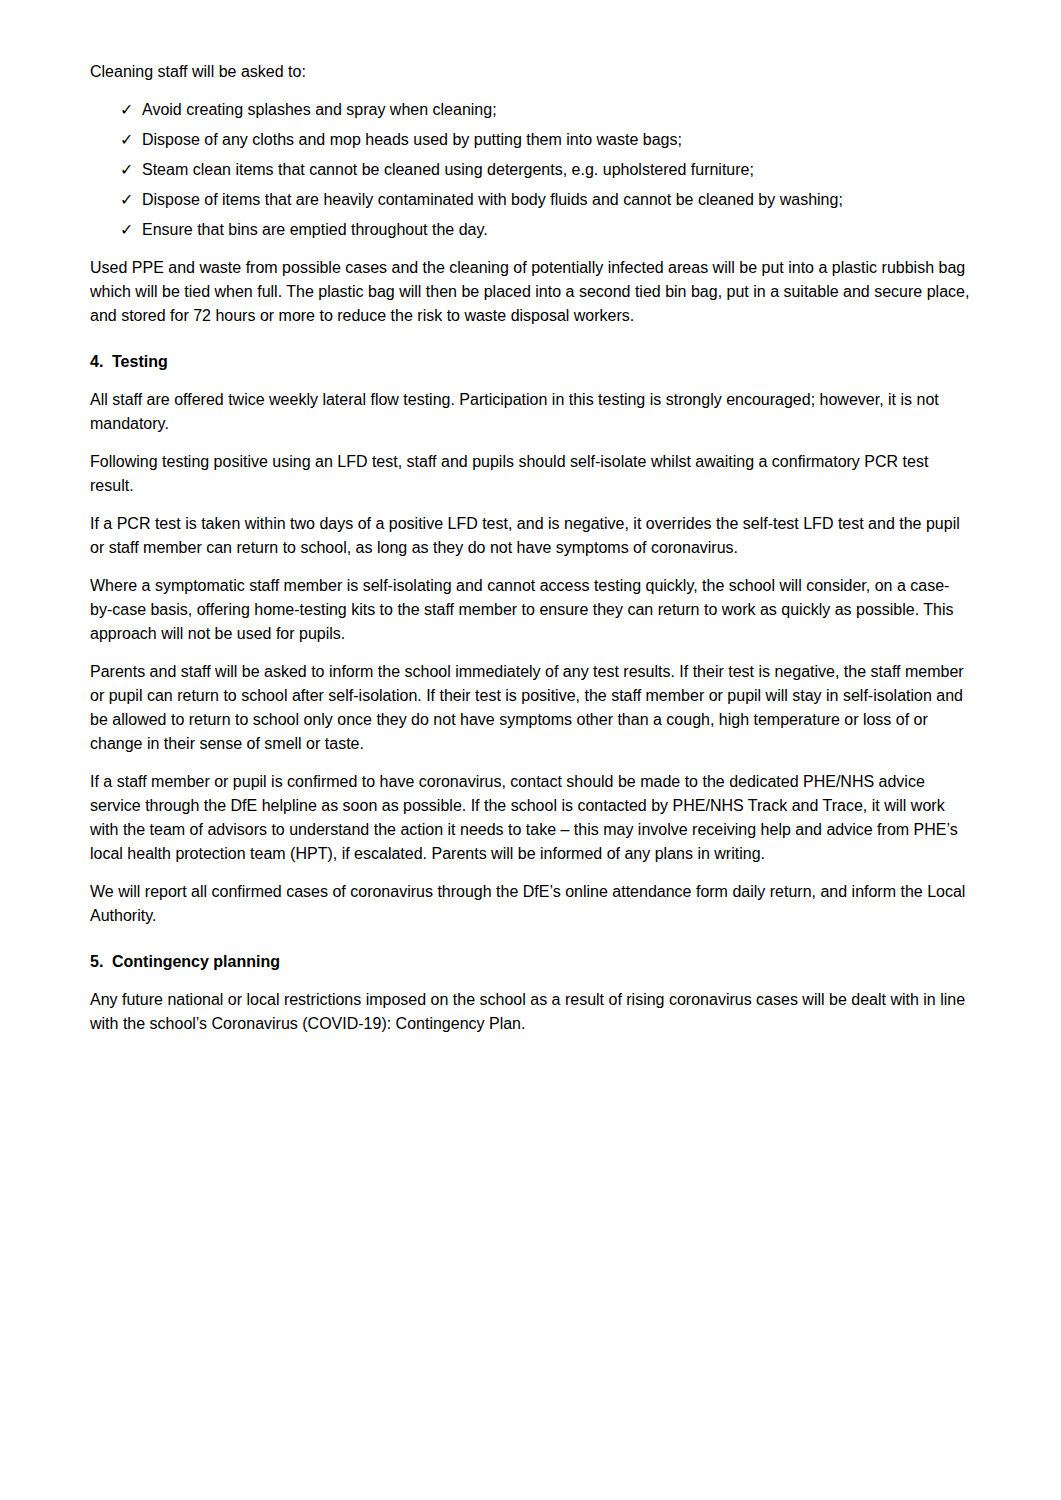Cleaning staff will be asked to:
Avoid creating splashes and spray when cleaning;
Dispose of any cloths and mop heads used by putting them into waste bags;
Steam clean items that cannot be cleaned using detergents, e.g. upholstered furniture;
Dispose of items that are heavily contaminated with body fluids and cannot be cleaned by washing;
Ensure that bins are emptied throughout the day.
Used PPE and waste from possible cases and the cleaning of potentially infected areas will be put into a plastic rubbish bag which will be tied when full. The plastic bag will then be placed into a second tied bin bag, put in a suitable and secure place, and stored for 72 hours or more to reduce the risk to waste disposal workers.
4. Testing
All staff are offered twice weekly lateral flow testing. Participation in this testing is strongly encouraged; however, it is not mandatory.
Following testing positive using an LFD test, staff and pupils should self-isolate whilst awaiting a confirmatory PCR test result.
If a PCR test is taken within two days of a positive LFD test, and is negative, it overrides the self-test LFD test and the pupil or staff member can return to school, as long as they do not have symptoms of coronavirus.
Where a symptomatic staff member is self-isolating and cannot access testing quickly, the school will consider, on a case-by-case basis, offering home-testing kits to the staff member to ensure they can return to work as quickly as possible. This approach will not be used for pupils.
Parents and staff will be asked to inform the school immediately of any test results. If their test is negative, the staff member or pupil can return to school after self-isolation. If their test is positive, the staff member or pupil will stay in self-isolation and be allowed to return to school only once they do not have symptoms other than a cough, high temperature or loss of or change in their sense of smell or taste.
If a staff member or pupil is confirmed to have coronavirus, contact should be made to the dedicated PHE/NHS advice service through the DfE helpline as soon as possible. If the school is contacted by PHE/NHS Track and Trace, it will work with the team of advisors to understand the action it needs to take – this may involve receiving help and advice from PHE’s local health protection team (HPT), if escalated. Parents will be informed of any plans in writing.
We will report all confirmed cases of coronavirus through the DfE’s online attendance form daily return, and inform the Local Authority.
5. Contingency planning
Any future national or local restrictions imposed on the school as a result of rising coronavirus cases will be dealt with in line with the school’s Coronavirus (COVID-19): Contingency Plan.